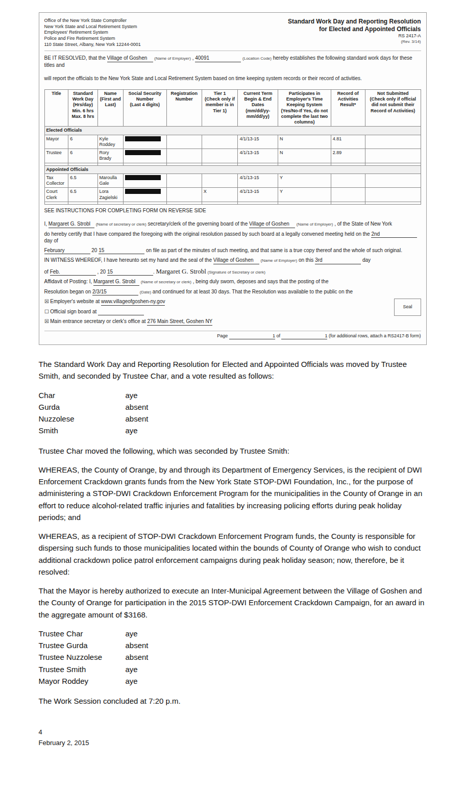Office of the New York State Comptroller
New York State and Local Retirement System
Employees' Retirement System
Police and Fire Retirement System
110 State Street, Albany, New York 12244-0001
Standard Work Day and Reporting Resolution
for Elected and Appointed Officials
RS 2417-A
(Rev. 3/14)
BE IT RESOLVED, that the Village of Goshen (Name of Employer) , 40091 (Location Code) hereby establishes the following standard work days for these titles and
will report the officials to the New York State and Local Retirement System based on time keeping system records or their record of activities.
| Title | Standard Work Day (Hrs/day) Min. 6 hrs Max. 8 hrs | Name (First and Last) | Social Security Number (Last 4 digits) | Registration Number | Tier 1 (Check only if member is in Tier 1) | Current Term Begin & End Dates (mm/dd/yy-mm/dd/yy) | Participates in Employer's Time Keeping System (Yes/No-If Yes, do not complete the last two columns) | Record of Activities Result* | Not Submitted (Check only if official did not submit their Record of Activities) |
| --- | --- | --- | --- | --- | --- | --- | --- | --- | --- |
| Elected Officials |
| Mayor | 6 | Kyle Roddey | | | | 4/1/13-15 | N | 4.81 | |
| Trustee | 6 | Rory Brady | | | | 4/1/13-15 | N | 2.89 | |
| Appointed Officials |
| Tax Collector | 6.5 | Maroulla Gale | | | | 4/1/13-15 | Y | | |
| Court Clerk | 6.5 | Lora Zagielski | | | X | 4/1/13-15 | Y | | |
SEE INSTRUCTIONS FOR COMPLETING FORM ON REVERSE SIDE
I, Margaret G. Strobl (Name of secretary or clerk) secretary/clerk of the governing board of the Village of Goshen (Name of Employer) , of the State of New York
do hereby certify that I have compared the foregoing with the original resolution passed by such board at a legally convened meeting held on the 2nd day of
February 20 15 on file as part of the minutes of such meeting, and that same is a true copy thereof and the whole of such original.
IN WITNESS WHEREOF, I have hereunto set my hand and the seal of the Village of Goshen (Name of Employer) on this 3rd day
of Feb. , 20 15. Margaret G. Strobl (Signature of Secretary or clerk)
Affidavit of Posting: I, Margaret G. Strobl (Name of secretary or clerk) , being duly sworn, deposes and says that the posting of the
Resolution began on 2/3/15 (Date) and continued for at least 30 days. That the Resolution was available to the public on the
Seal
☒ Employer's website at www.villageofgoshen-ny.gov
☐ Official sign board at
☒ Main entrance secretary or clerk's office at 276 Main Street, Goshen NY
Page 1 of 1 (for additional rows, attach a RS2417-B form)
The Standard Work Day and Reporting Resolution for Elected and Appointed Officials was moved by Trustee Smith, and seconded by Trustee Char, and a vote resulted as follows:
Char aye
Gurda absent
Nuzzolese absent
Smith aye
Trustee Char moved the following, which was seconded by Trustee Smith:
WHEREAS, the County of Orange, by and through its Department of Emergency Services, is the recipient of DWI Enforcement Crackdown grants funds from the New York State STOP-DWI Foundation, Inc., for the purpose of administering a STOP-DWI Crackdown Enforcement Program for the municipalities in the County of Orange in an effort to reduce alcohol-related traffic injuries and fatalities by increasing policing efforts during peak holiday periods; and
WHEREAS, as a recipient of STOP-DWI Crackdown Enforcement Program funds, the County is responsible for dispersing such funds to those municipalities located within the bounds of County of Orange who wish to conduct additional crackdown police patrol enforcement campaigns during peak holiday season; now, therefore, be it resolved:
That the Mayor is hereby authorized to execute an Inter-Municipal Agreement between the Village of Goshen and the County of Orange for participation in the 2015 STOP-DWI Enforcement Crackdown Campaign, for an award in the aggregate amount of $3168.
Trustee Char aye
Trustee Gurda absent
Trustee Nuzzolese absent
Trustee Smith aye
Mayor Roddey aye
The Work Session concluded at 7:20 p.m.
4 February 2, 2015